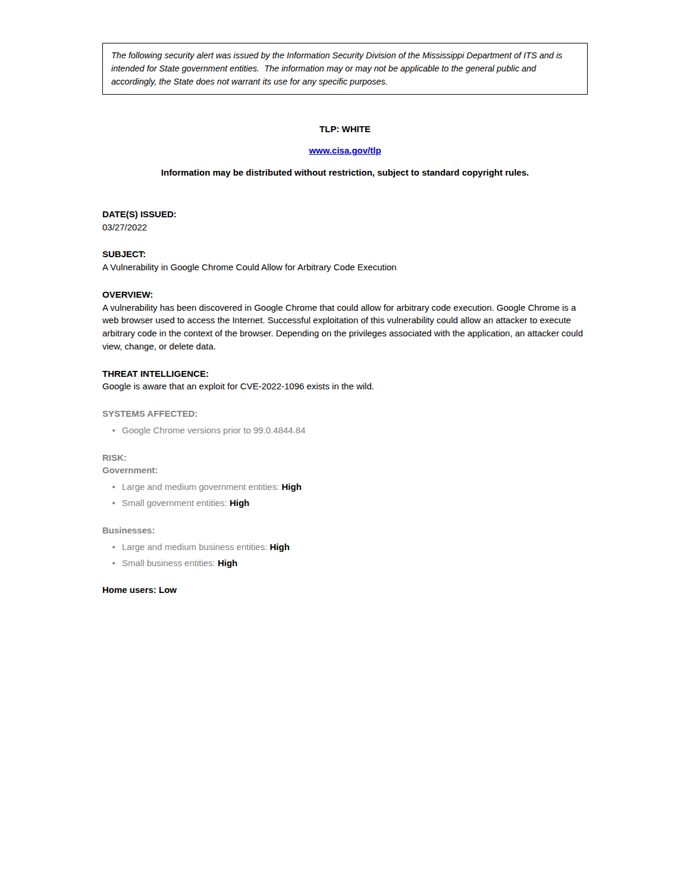The following security alert was issued by the Information Security Division of the Mississippi Department of ITS and is intended for State government entities. The information may or may not be applicable to the general public and accordingly, the State does not warrant its use for any specific purposes.
TLP: WHITE
www.cisa.gov/tlp
Information may be distributed without restriction, subject to standard copyright rules.
DATE(S) ISSUED:
03/27/2022
SUBJECT:
A Vulnerability in Google Chrome Could Allow for Arbitrary Code Execution
OVERVIEW:
A vulnerability has been discovered in Google Chrome that could allow for arbitrary code execution. Google Chrome is a web browser used to access the Internet. Successful exploitation of this vulnerability could allow an attacker to execute arbitrary code in the context of the browser. Depending on the privileges associated with the application, an attacker could view, change, or delete data.
THREAT INTELLIGENCE:
Google is aware that an exploit for CVE-2022-1096 exists in the wild.
SYSTEMS AFFECTED:
Google Chrome versions prior to 99.0.4844.84
RISK:
Government:
Large and medium government entities: High
Small government entities: High
Businesses:
Large and medium business entities: High
Small business entities: High
Home users: Low